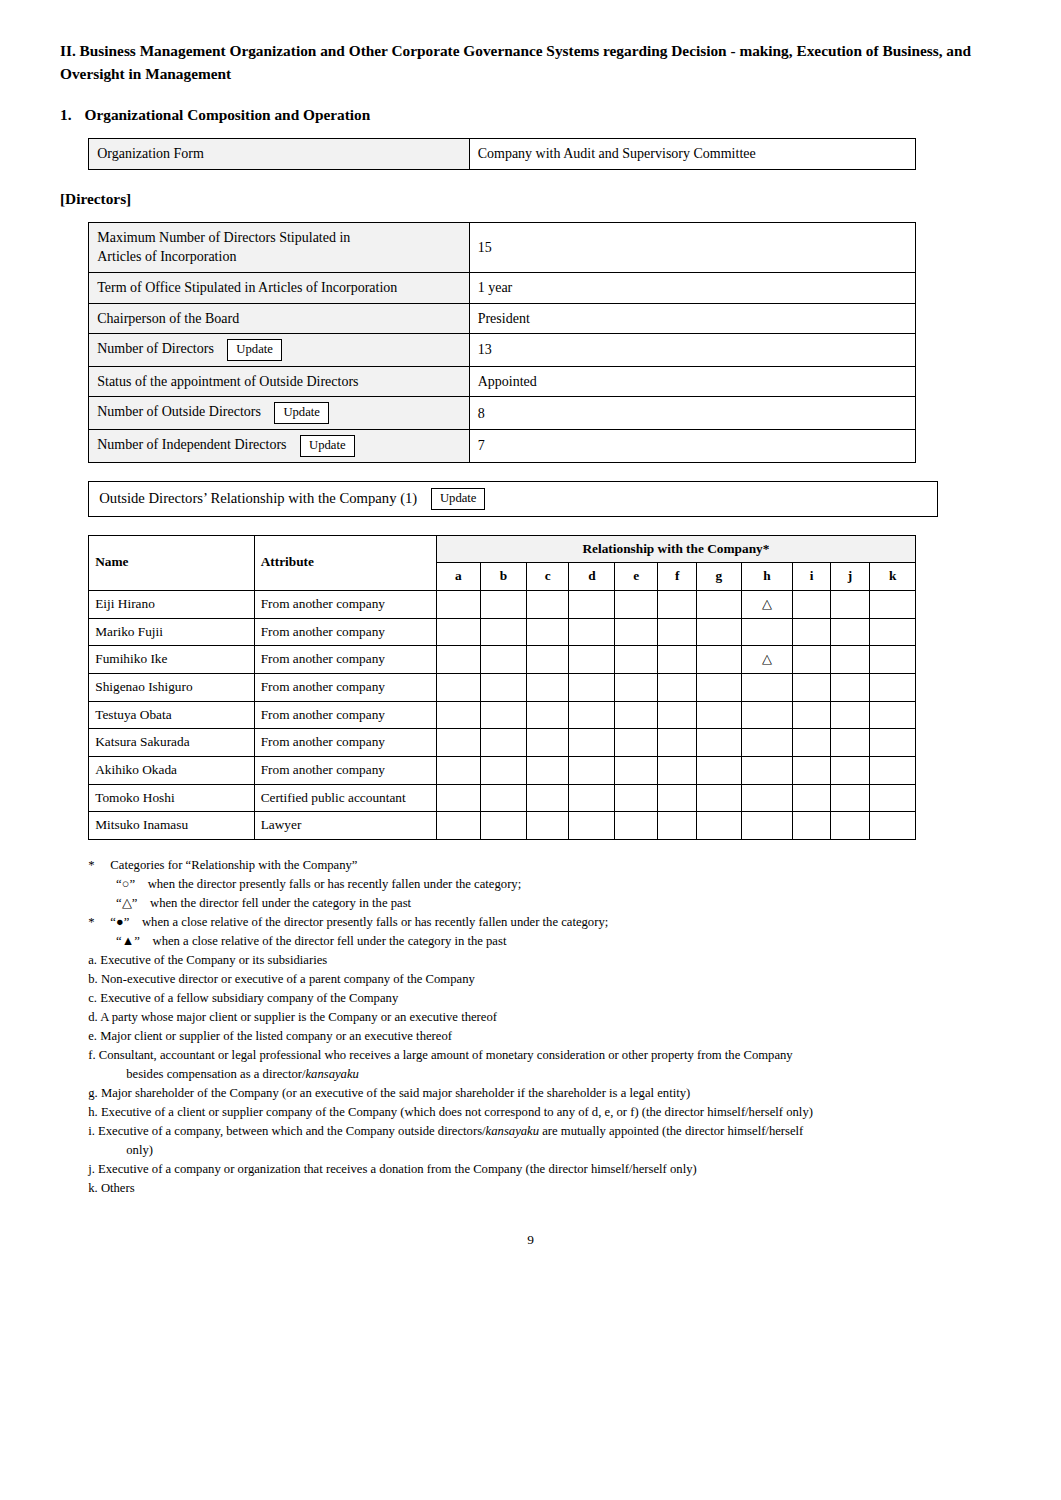II. Business Management Organization and Other Corporate Governance Systems regarding Decision - making, Execution of Business, and Oversight in Management
1. Organizational Composition and Operation
| Organization Form | Company with Audit and Supervisory Committee |
[Directors]
| Maximum Number of Directors Stipulated in Articles of Incorporation | 15 |
| Term of Office Stipulated in Articles of Incorporation | 1 year |
| Chairperson of the Board | President |
| Number of Directors Update | 13 |
| Status of the appointment of Outside Directors | Appointed |
| Number of Outside Directors Update | 8 |
| Number of Independent Directors Update | 7 |
Outside Directors’ Relationship with the Company (1) Update
| Name | Attribute | Relationship with the Company* |
| --- | --- | --- |
| a | b | c | d | e | f | g | h | i | j | k |
| Eiji Hirano | From another company | | | | | | | | △ | | | |
| Mariko Fujii | From another company | | | | | | | | | | | |
| Fumihiko Ike | From another company | | | | | | | | △ | | | |
| Shigenao Ishiguro | From another company | | | | | | | | | | | |
| Testuya Obata | From another company | | | | | | | | | | | |
| Katsura Sakurada | From another company | | | | | | | | | | | |
| Akihiko Okada | From another company | | | | | | | | | | | |
| Tomoko Hoshi | Certified public accountant | | | | | | | | | | | |
| Mitsuko Inamasu | Lawyer | | | | | | | | | | | |
* Categories for “Relationship with the Company”
“○” when the director presently falls or has recently fallen under the category;
“△” when the director fell under the category in the past
* “●” when a close relative of the director presently falls or has recently fallen under the category;
“▲” when a close relative of the director fell under the category in the past
a. Executive of the Company or its subsidiaries
b. Non-executive director or executive of a parent company of the Company
c. Executive of a fellow subsidiary company of the Company
d. A party whose major client or supplier is the Company or an executive thereof
e. Major client or supplier of the listed company or an executive thereof
f. Consultant, accountant or legal professional who receives a large amount of monetary consideration or other property from the Company
besides compensation as a director/kansayaku
g. Major shareholder of the Company (or an executive of the said major shareholder if the shareholder is a legal entity)
h. Executive of a client or supplier company of the Company (which does not correspond to any of d, e, or f) (the director himself/herself only)
i. Executive of a company, between which and the Company outside directors/kansayaku are mutually appointed (the director himself/herself
only)
j. Executive of a company or organization that receives a donation from the Company (the director himself/herself only)
k. Others
9